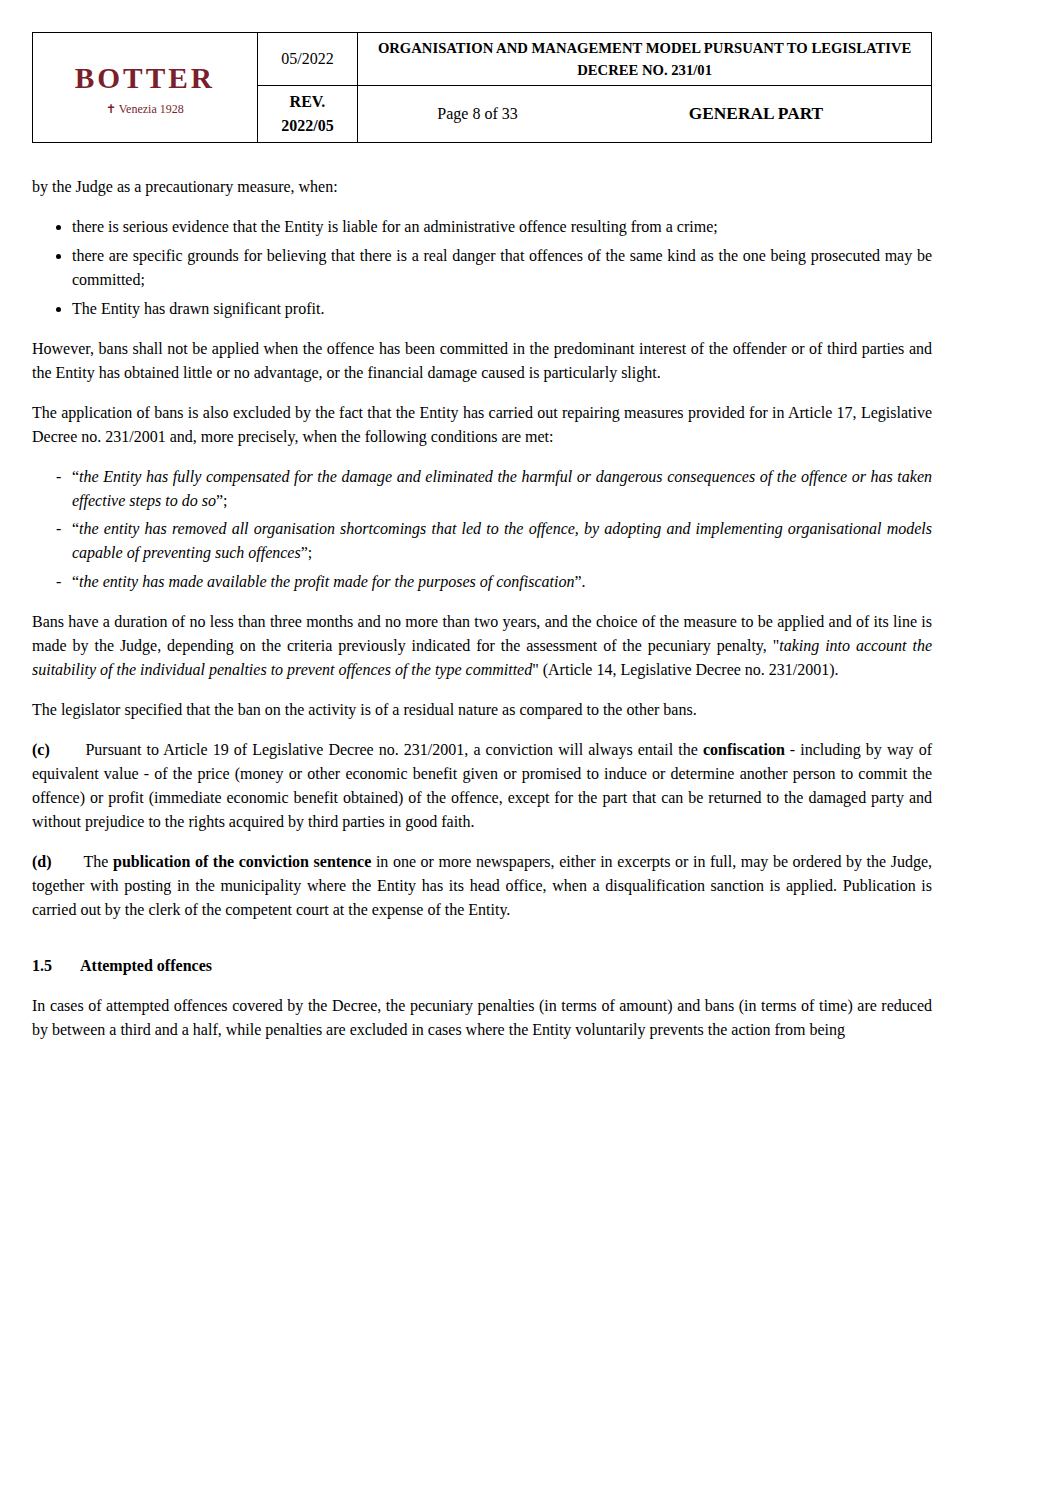| BOTTER ✝ Venezia 1928 | 05/2022 | ORGANISATION AND MANAGEMENT MODEL PURSUANT TO LEGISLATIVE DECREE NO. 231/01 |
| REV. 2022/05 | / Page 8 of 33 / GENERAL PART / |
by the Judge as a precautionary measure, when:
there is serious evidence that the Entity is liable for an administrative offence resulting from a crime;
there are specific grounds for believing that there is a real danger that offences of the same kind as the one being prosecuted may be committed;
The Entity has drawn significant profit.
However, bans shall not be applied when the offence has been committed in the predominant interest of the offender or of third parties and the Entity has obtained little or no advantage, or the financial damage caused is particularly slight.
The application of bans is also excluded by the fact that the Entity has carried out repairing measures provided for in Article 17, Legislative Decree no. 231/2001 and, more precisely, when the following conditions are met:
“the Entity has fully compensated for the damage and eliminated the harmful or dangerous consequences of the offence or has taken effective steps to do so”;
“the entity has removed all organisation shortcomings that led to the offence, by adopting and implementing organisational models capable of preventing such offences”;
“the entity has made available the profit made for the purposes of confiscation”.
Bans have a duration of no less than three months and no more than two years, and the choice of the measure to be applied and of its line is made by the Judge, depending on the criteria previously indicated for the assessment of the pecuniary penalty, "taking into account the suitability of the individual penalties to prevent offences of the type committed" (Article 14, Legislative Decree no. 231/2001).
The legislator specified that the ban on the activity is of a residual nature as compared to the other bans.
(c) Pursuant to Article 19 of Legislative Decree no. 231/2001, a conviction will always entail the confiscation - including by way of equivalent value - of the price (money or other economic benefit given or promised to induce or determine another person to commit the offence) or profit (immediate economic benefit obtained) of the offence, except for the part that can be returned to the damaged party and without prejudice to the rights acquired by third parties in good faith.
(d) The publication of the conviction sentence in one or more newspapers, either in excerpts or in full, may be ordered by the Judge, together with posting in the municipality where the Entity has its head office, when a disqualification sanction is applied. Publication is carried out by the clerk of the competent court at the expense of the Entity.
1.5 Attempted offences
In cases of attempted offences covered by the Decree, the pecuniary penalties (in terms of amount) and bans (in terms of time) are reduced by between a third and a half, while penalties are excluded in cases where the Entity voluntarily prevents the action from being